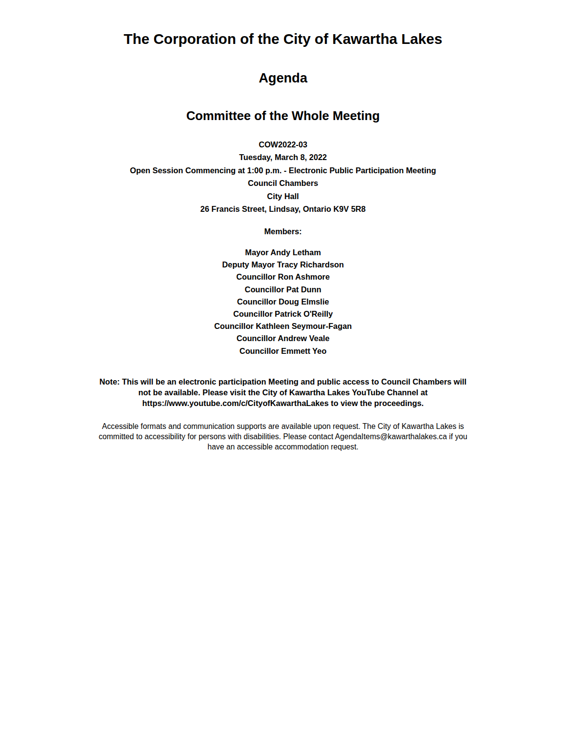The Corporation of the City of Kawartha Lakes
Agenda
Committee of the Whole Meeting
COW2022-03
Tuesday, March 8, 2022
Open Session Commencing at 1:00 p.m. - Electronic Public Participation Meeting
Council Chambers
City Hall
26 Francis Street, Lindsay, Ontario K9V 5R8
Members:
Mayor Andy Letham
Deputy Mayor Tracy Richardson
Councillor Ron Ashmore
Councillor Pat Dunn
Councillor Doug Elmslie
Councillor Patrick O'Reilly
Councillor Kathleen Seymour-Fagan
Councillor Andrew Veale
Councillor Emmett Yeo
Note: This will be an electronic participation Meeting and public access to Council Chambers will not be available. Please visit the City of Kawartha Lakes YouTube Channel at https://www.youtube.com/c/CityofKawarthaLakes to view the proceedings.
Accessible formats and communication supports are available upon request. The City of Kawartha Lakes is committed to accessibility for persons with disabilities. Please contact AgendaItems@kawarthalakes.ca if you have an accessible accommodation request.